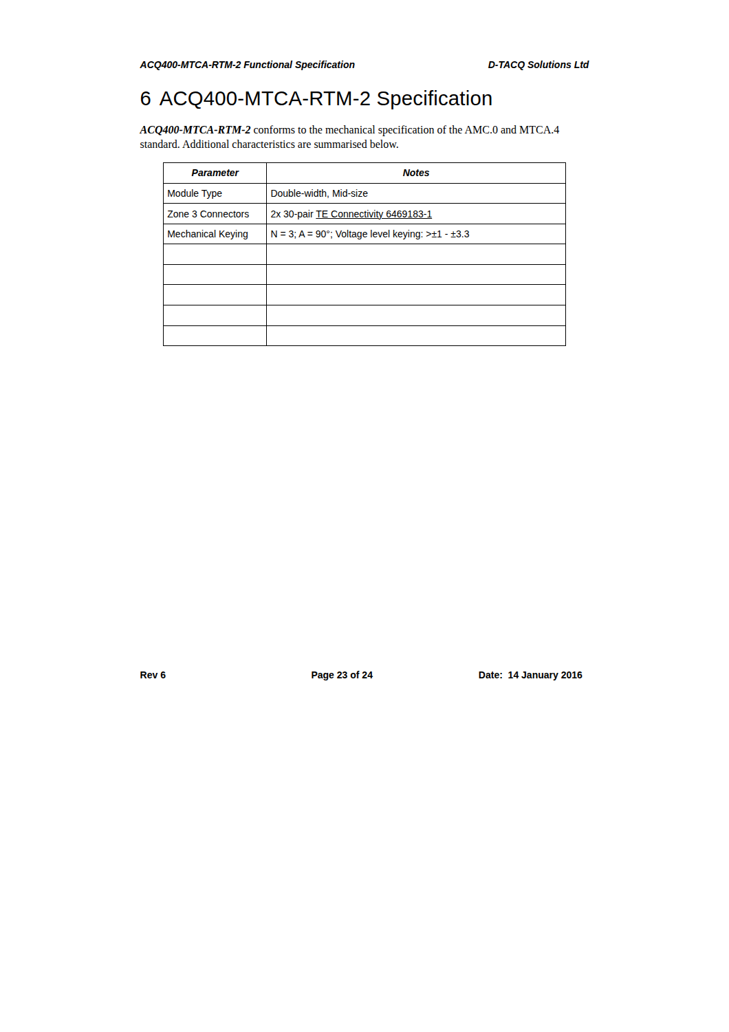ACQ400-MTCA-RTM-2 Functional Specification D-TACQ Solutions Ltd
6 ACQ400-MTCA-RTM-2 Specification
ACQ400-MTCA-RTM-2 conforms to the mechanical specification of the AMC.0 and MTCA.4 standard. Additional characteristics are summarised below.
| Parameter | Notes |
| --- | --- |
| Module Type | Double-width, Mid-size |
| Zone 3 Connectors | 2x 30-pair TE Connectivity 6469183-1 |
| Mechanical Keying | N = 3; A = 90°; Voltage level keying: >±1 - ±3.3 |
Rev 6 Page 23 of 24 Date: 14 January 2016